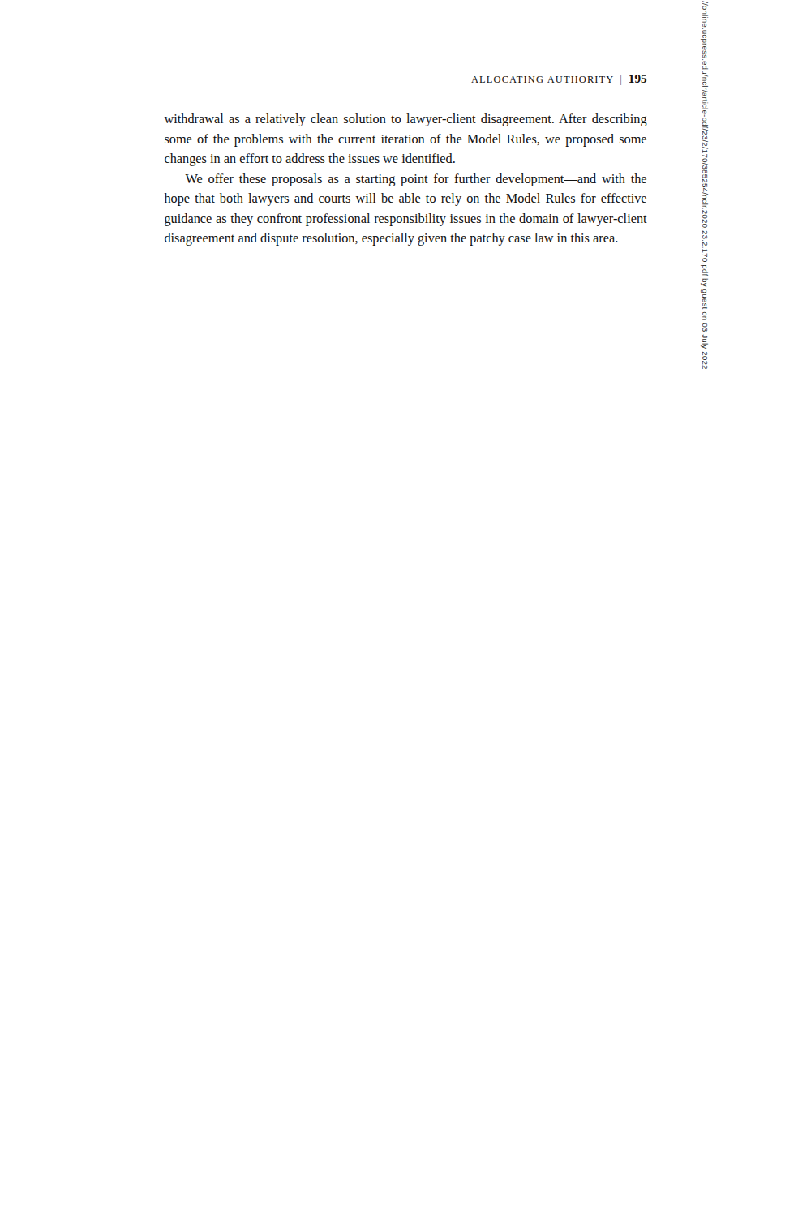Allocating Authority | 195
withdrawal as a relatively clean solution to lawyer-client disagreement. After describing some of the problems with the current iteration of the Model Rules, we proposed some changes in an effort to address the issues we identified.
We offer these proposals as a starting point for further development—and with the hope that both lawyers and courts will be able to rely on the Model Rules for effective guidance as they confront professional responsibility issues in the domain of lawyer-client disagreement and dispute resolution, especially given the patchy case law in this area.
Downloaded from http://online.ucpress.edu/nclr/article-pdf/23/2/170/385254/nclr.2020.23.2.170.pdf by guest on 03 July 2022